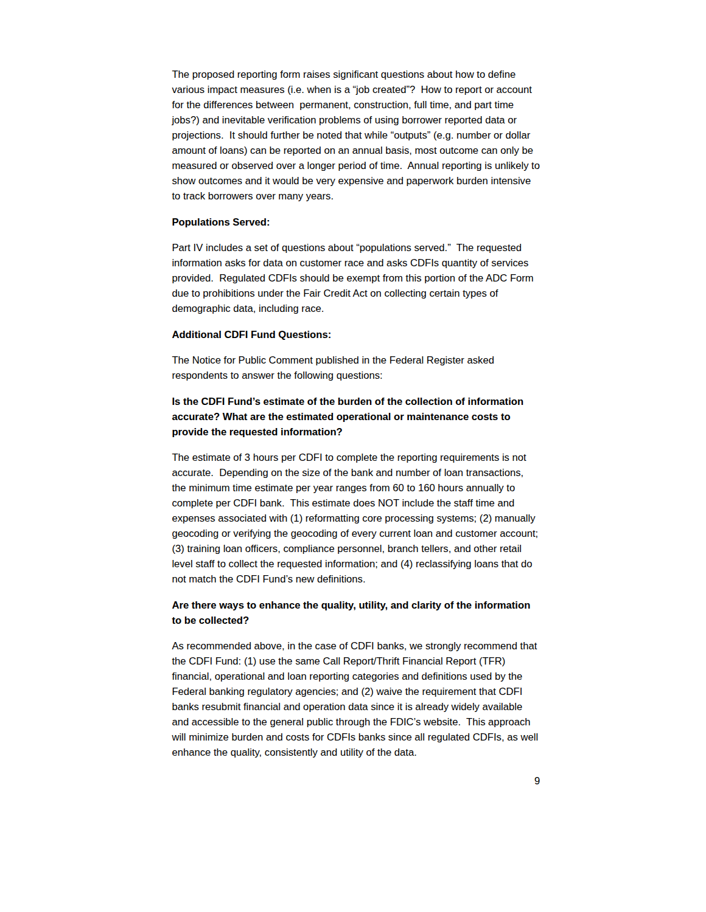The proposed reporting form raises significant questions about how to define various impact measures (i.e. when is a “job created”? How to report or account for the differences between permanent, construction, full time, and part time jobs?) and inevitable verification problems of using borrower reported data or projections. It should further be noted that while “outputs” (e.g. number or dollar amount of loans) can be reported on an annual basis, most outcome can only be measured or observed over a longer period of time. Annual reporting is unlikely to show outcomes and it would be very expensive and paperwork burden intensive to track borrowers over many years.
Populations Served:
Part IV includes a set of questions about “populations served.” The requested information asks for data on customer race and asks CDFIs quantity of services provided. Regulated CDFIs should be exempt from this portion of the ADC Form due to prohibitions under the Fair Credit Act on collecting certain types of demographic data, including race.
Additional CDFI Fund Questions:
The Notice for Public Comment published in the Federal Register asked respondents to answer the following questions:
Is the CDFI Fund’s estimate of the burden of the collection of information accurate? What are the estimated operational or maintenance costs to provide the requested information?
The estimate of 3 hours per CDFI to complete the reporting requirements is not accurate. Depending on the size of the bank and number of loan transactions, the minimum time estimate per year ranges from 60 to 160 hours annually to complete per CDFI bank. This estimate does NOT include the staff time and expenses associated with (1) reformatting core processing systems; (2) manually geocoding or verifying the geocoding of every current loan and customer account; (3) training loan officers, compliance personnel, branch tellers, and other retail level staff to collect the requested information; and (4) reclassifying loans that do not match the CDFI Fund’s new definitions.
Are there ways to enhance the quality, utility, and clarity of the information to be collected?
As recommended above, in the case of CDFI banks, we strongly recommend that the CDFI Fund: (1) use the same Call Report/Thrift Financial Report (TFR) financial, operational and loan reporting categories and definitions used by the Federal banking regulatory agencies; and (2) waive the requirement that CDFI banks resubmit financial and operation data since it is already widely available and accessible to the general public through the FDIC’s website. This approach will minimize burden and costs for CDFIs banks since all regulated CDFIs, as well enhance the quality, consistently and utility of the data.
9